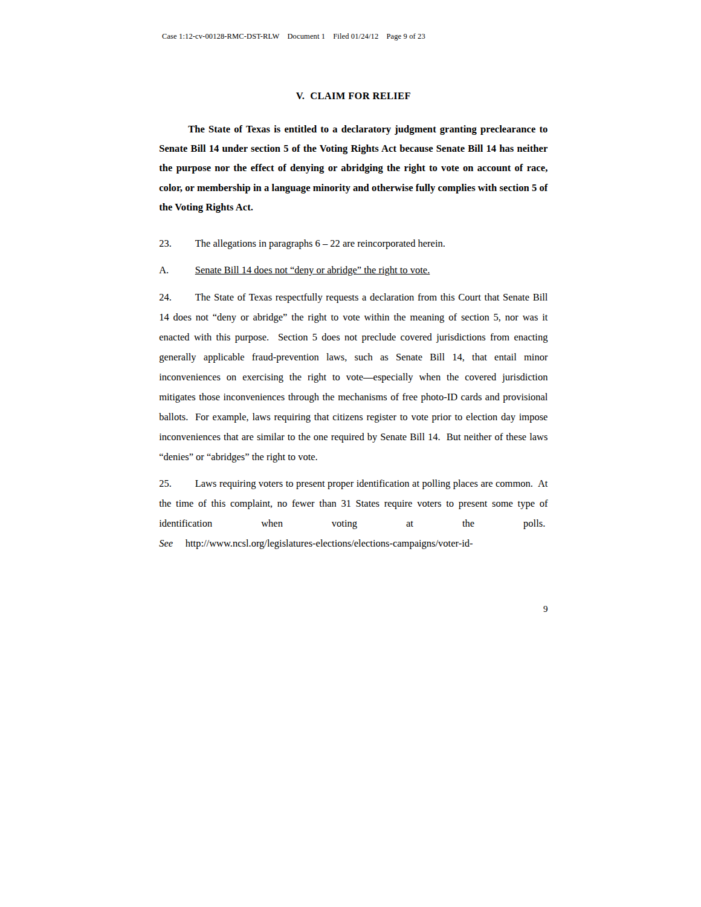Case 1:12-cv-00128-RMC-DST-RLW Document 1 Filed 01/24/12 Page 9 of 23
V. CLAIM FOR RELIEF
The State of Texas is entitled to a declaratory judgment granting preclearance to Senate Bill 14 under section 5 of the Voting Rights Act because Senate Bill 14 has neither the purpose nor the effect of denying or abridging the right to vote on account of race, color, or membership in a language minority and otherwise fully complies with section 5 of the Voting Rights Act.
23. The allegations in paragraphs 6 – 22 are reincorporated herein.
A. Senate Bill 14 does not “deny or abridge” the right to vote.
24. The State of Texas respectfully requests a declaration from this Court that Senate Bill 14 does not “deny or abridge” the right to vote within the meaning of section 5, nor was it enacted with this purpose. Section 5 does not preclude covered jurisdictions from enacting generally applicable fraud-prevention laws, such as Senate Bill 14, that entail minor inconveniences on exercising the right to vote—especially when the covered jurisdiction mitigates those inconveniences through the mechanisms of free photo-ID cards and provisional ballots. For example, laws requiring that citizens register to vote prior to election day impose inconveniences that are similar to the one required by Senate Bill 14. But neither of these laws “denies” or “abridges” the right to vote.
25. Laws requiring voters to present proper identification at polling places are common. At the time of this complaint, no fewer than 31 States require voters to present some type of identification when voting at the polls. See http://www.ncsl.org/legislatures-elections/elections-campaigns/voter-id-
9